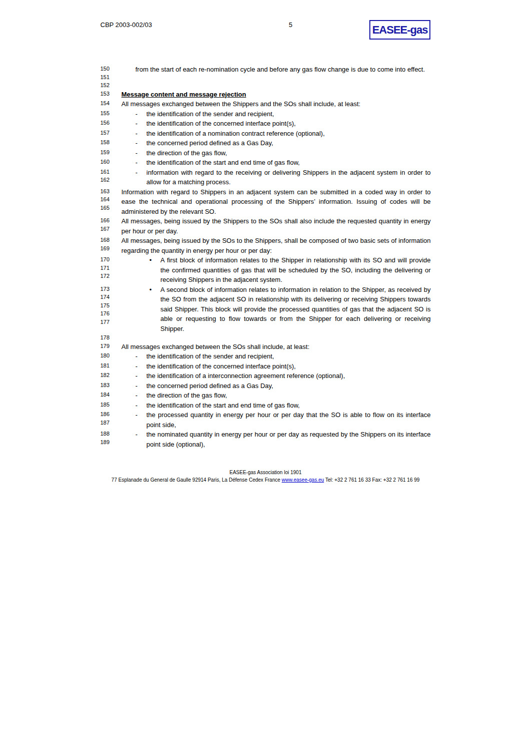CBP 2003-002/03
5
EASEE-gas
| 150 151 | from the start of each re-nomination cycle and before any gas flow change is due to come into effect. |
| 152 | |
| 153 | Message content and message rejection |
| 154 | All messages exchanged between the Shippers and the SOs shall include, at least: |
| 155 | - the identification of the sender and recipient, |
| 156 | - the identification of the concerned interface point(s), |
| 157 | - the identification of a nomination contract reference (optional), |
| 158 | - the concerned period defined as a Gas Day, |
| 159 | - the direction of the gas flow, |
| 160 | - the identification of the start and end time of gas flow, |
| 161 162 | - information with regard to the receiving or delivering Shippers in the adjacent system in order to allow for a matching process. |
| 163 164 165 | Information with regard to Shippers in an adjacent system can be submitted in a coded way in order to ease the technical and operational processing of the Shippers’ information. Issuing of codes will be administered by the relevant SO. |
| 166 167 | All messages, being issued by the Shippers to the SOs shall also include the requested quantity in energy per hour or per day. |
| 168 169 | All messages, being issued by the SOs to the Shippers, shall be composed of two basic sets of information regarding the quantity in energy per hour or per day: |
| 170 171 172 | • A first block of information relates to the Shipper in relationship with its SO and will provide the confirmed quantities of gas that will be scheduled by the SO, including the delivering or receiving Shippers in the adjacent system. |
| 173 174 175 176 177 | • A second block of information relates to information in relation to the Shipper, as received by the SO from the adjacent SO in relationship with its delivering or receiving Shippers towards said Shipper. This block will provide the processed quantities of gas that the adjacent SO is able or requesting to flow towards or from the Shipper for each delivering or receiving Shipper. |
| 178 | |
| 179 | All messages exchanged between the SOs shall include, at least: |
| 180 | - the identification of the sender and recipient, |
| 181 | - the identification of the concerned interface point(s), |
| 182 | - the identification of a interconnection agreement reference (optional), |
| 183 | - the concerned period defined as a Gas Day, |
| 184 | - the direction of the gas flow, |
| 185 | - the identification of the start and end time of gas flow, |
| 186 187 | - the processed quantity in energy per hour or per day that the SO is able to flow on its interface point side, |
| 188 189 | - the nominated quantity in energy per hour or per day as requested by the Shippers on its interface point side (optional), |
EASEE-gas Association loi 1901
77 Esplanade du General de Gaulle 92914 Paris, La Défense Cedex France www.easee-gas.eu Tel: +32 2 761 16 33 Fax: +32 2 761 16 99